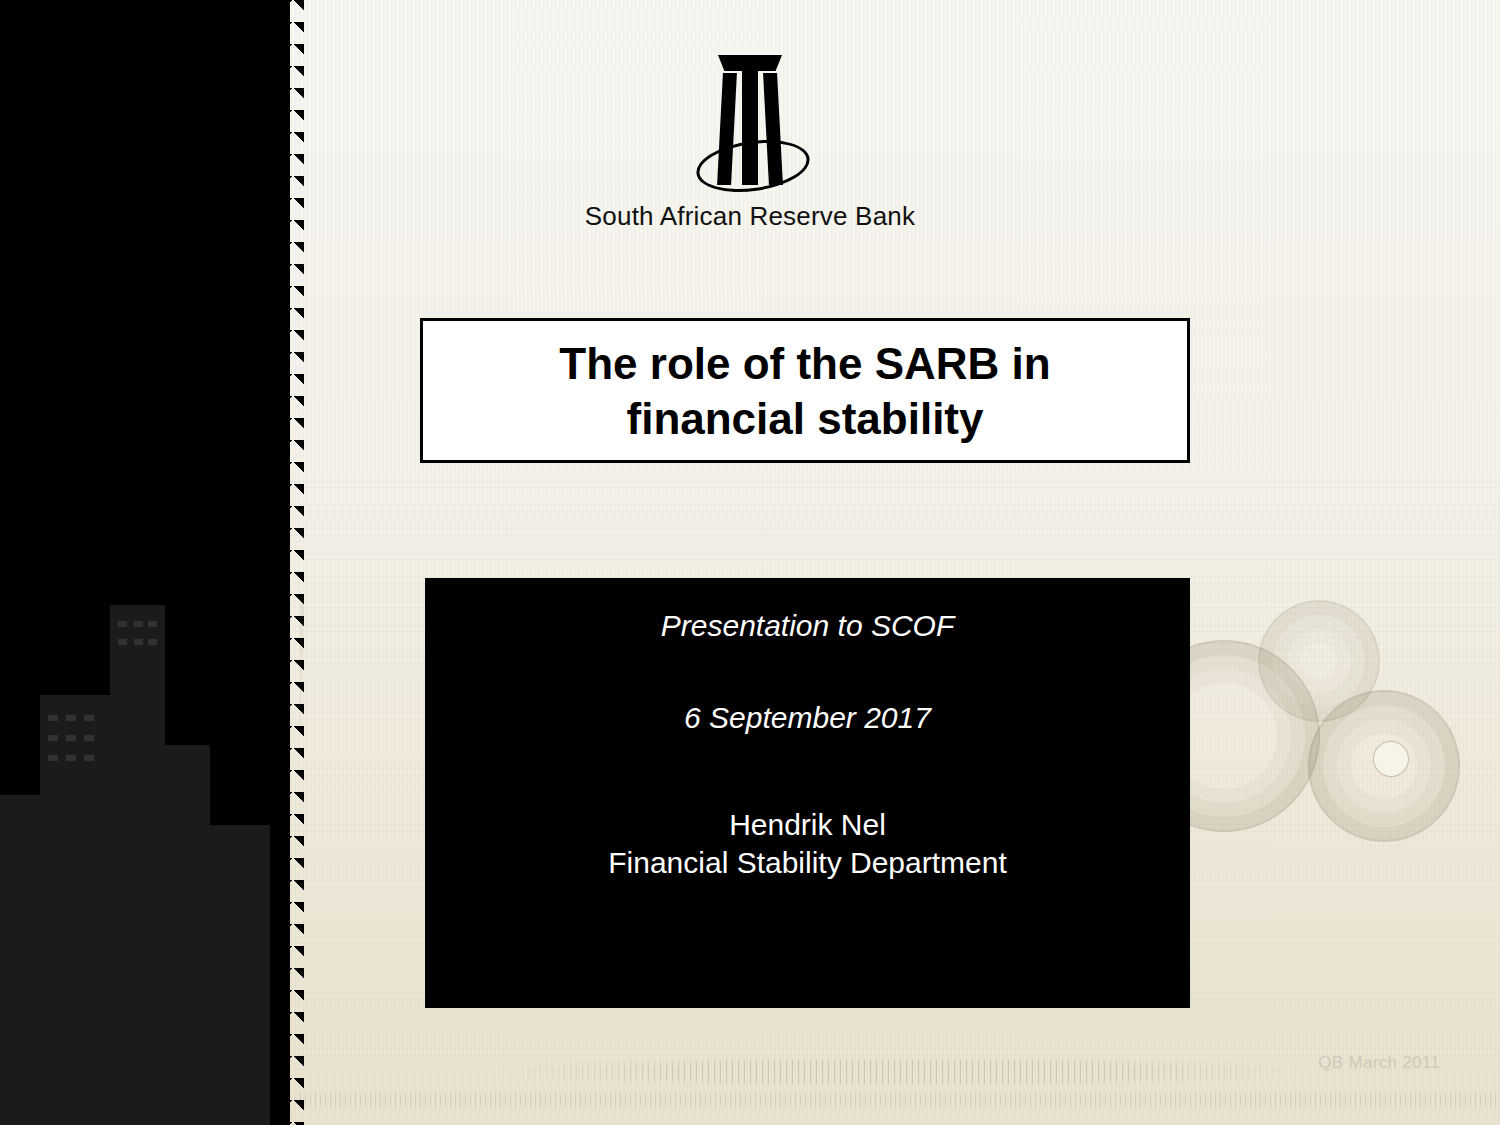South African Reserve Bank
The role of the SARB in
financial stability
Presentation to SCOF
6 September 2017
Hendrik Nel
Financial Stability Department
QB March 2011